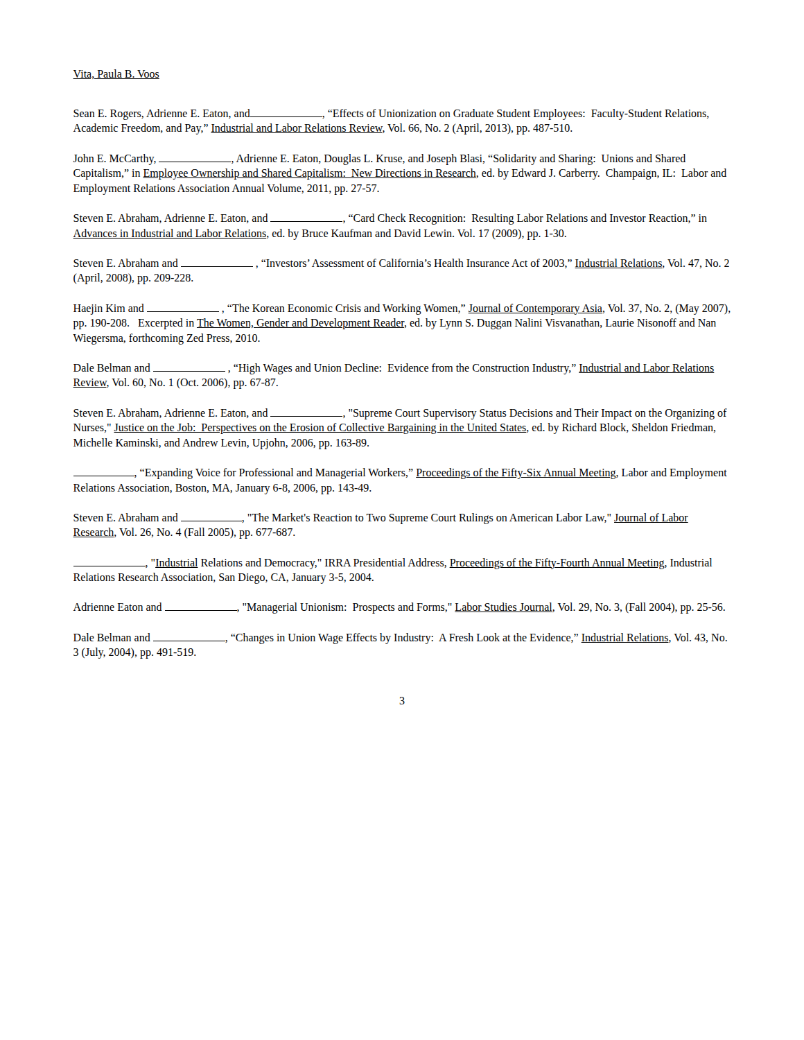Vita, Paula B. Voos
Sean E. Rogers, Adrienne E. Eaton, and , “Effects of Unionization on Graduate Student Employees: Faculty-Student Relations, Academic Freedom, and Pay,” Industrial and Labor Relations Review, Vol. 66, No. 2 (April, 2013), pp. 487-510.
John E. McCarthy, , Adrienne E. Eaton, Douglas L. Kruse, and Joseph Blasi, “Solidarity and Sharing: Unions and Shared Capitalism,” in Employee Ownership and Shared Capitalism: New Directions in Research, ed. by Edward J. Carberry. Champaign, IL: Labor and Employment Relations Association Annual Volume, 2011, pp. 27-57.
Steven E. Abraham, Adrienne E. Eaton, and , “Card Check Recognition: Resulting Labor Relations and Investor Reaction,” in Advances in Industrial and Labor Relations, ed. by Bruce Kaufman and David Lewin. Vol. 17 (2009), pp. 1-30.
Steven E. Abraham and , “Investors’ Assessment of California’s Health Insurance Act of 2003,” Industrial Relations, Vol. 47, No. 2 (April, 2008), pp. 209-228.
Haejin Kim and , “The Korean Economic Crisis and Working Women,” Journal of Contemporary Asia, Vol. 37, No. 2, (May 2007), pp. 190-208. Excerpted in The Women, Gender and Development Reader, ed. by Lynn S. Duggan Nalini Visvanathan, Laurie Nisonoff and Nan Wiegersma, forthcoming Zed Press, 2010.
Dale Belman and , “High Wages and Union Decline: Evidence from the Construction Industry,” Industrial and Labor Relations Review, Vol. 60, No. 1 (Oct. 2006), pp. 67-87.
Steven E. Abraham, Adrienne E. Eaton, and , "Supreme Court Supervisory Status Decisions and Their Impact on the Organizing of Nurses," Justice on the Job: Perspectives on the Erosion of Collective Bargaining in the United States, ed. by Richard Block, Sheldon Friedman, Michelle Kaminski, and Andrew Levin, Upjohn, 2006, pp. 163-89.
, “Expanding Voice for Professional and Managerial Workers,” Proceedings of the Fifty-Six Annual Meeting, Labor and Employment Relations Association, Boston, MA, January 6-8, 2006, pp. 143-49.
Steven E. Abraham and , "The Market's Reaction to Two Supreme Court Rulings on American Labor Law," Journal of Labor Research, Vol. 26, No. 4 (Fall 2005), pp. 677-687.
, "Industrial Relations and Democracy," IRRA Presidential Address, Proceedings of the Fifty-Fourth Annual Meeting, Industrial Relations Research Association, San Diego, CA, January 3-5, 2004.
Adrienne Eaton and , "Managerial Unionism: Prospects and Forms," Labor Studies Journal, Vol. 29, No. 3, (Fall 2004), pp. 25-56.
Dale Belman and , “Changes in Union Wage Effects by Industry: A Fresh Look at the Evidence,” Industrial Relations, Vol. 43, No. 3 (July, 2004), pp. 491-519.
3